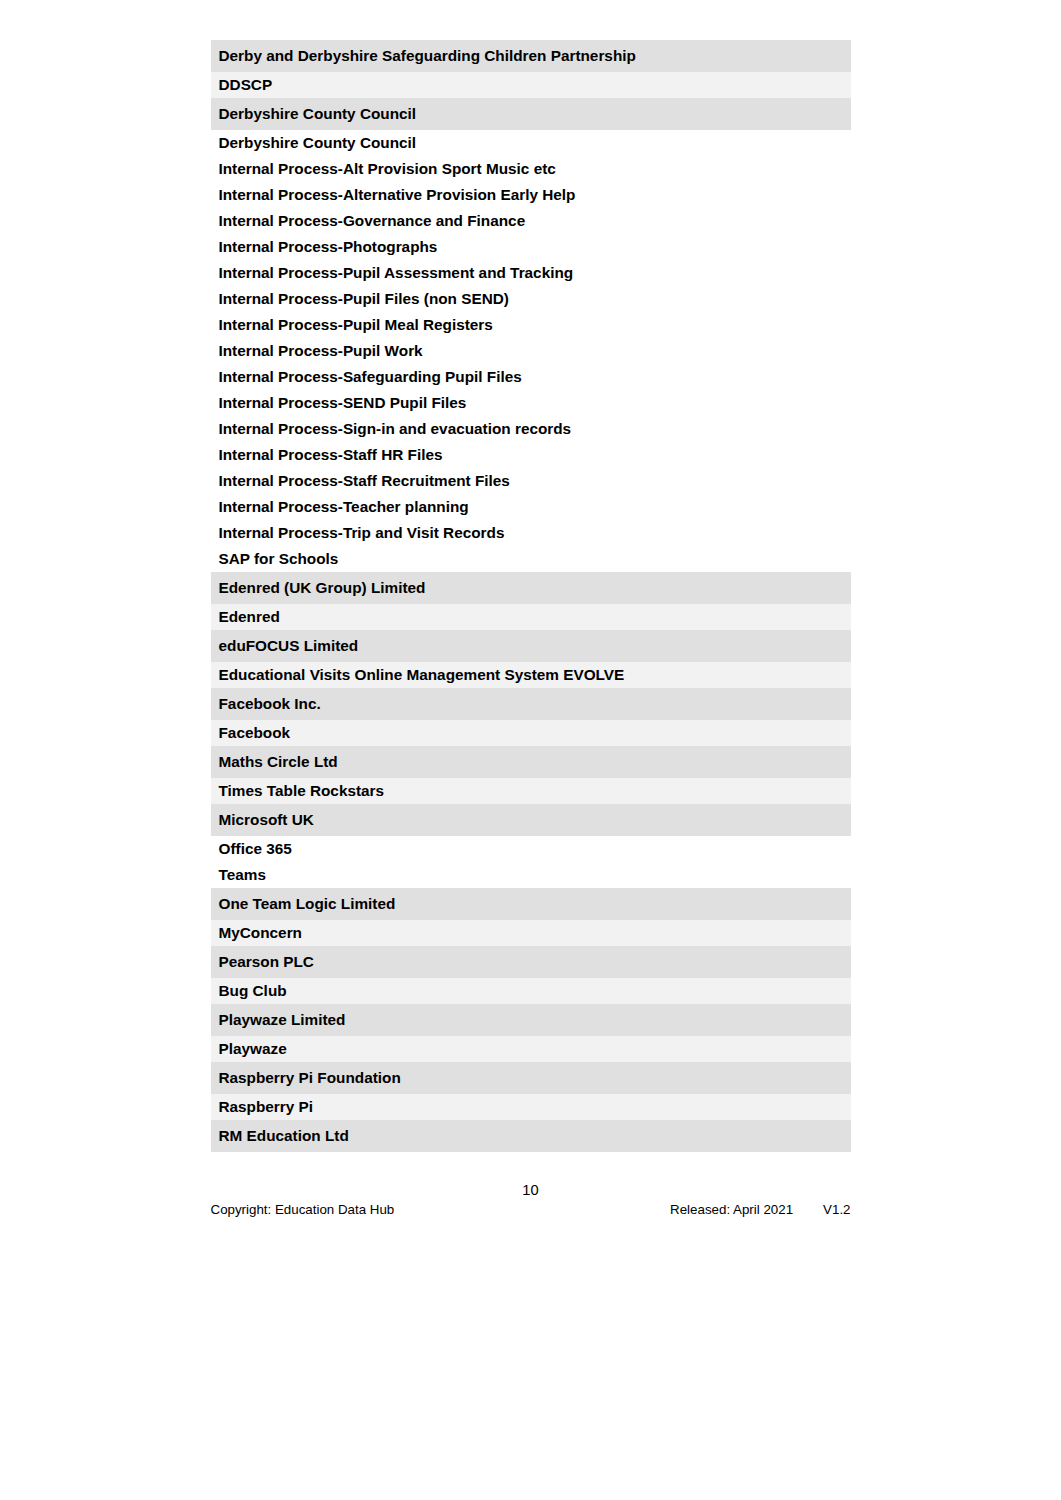| Derby and Derbyshire Safeguarding Children Partnership |
| DDSCP |
| Derbyshire County Council |
| Derbyshire County Council |
| Internal Process-Alt Provision Sport Music etc |
| Internal Process-Alternative Provision Early Help |
| Internal Process-Governance and Finance |
| Internal Process-Photographs |
| Internal Process-Pupil Assessment and Tracking |
| Internal Process-Pupil Files (non SEND) |
| Internal Process-Pupil Meal Registers |
| Internal Process-Pupil Work |
| Internal Process-Safeguarding Pupil Files |
| Internal Process-SEND Pupil Files |
| Internal Process-Sign-in and evacuation records |
| Internal Process-Staff HR Files |
| Internal Process-Staff Recruitment Files |
| Internal Process-Teacher planning |
| Internal Process-Trip and Visit Records |
| SAP for Schools |
| Edenred (UK Group) Limited |
| Edenred |
| eduFOCUS Limited |
| Educational Visits Online Management System EVOLVE |
| Facebook Inc. |
| Facebook |
| Maths Circle Ltd |
| Times Table Rockstars |
| Microsoft UK |
| Office 365 |
| Teams |
| One Team Logic Limited |
| MyConcern |
| Pearson PLC |
| Bug Club |
| Playwaze Limited |
| Playwaze |
| Raspberry Pi Foundation |
| Raspberry Pi |
| RM Education Ltd |
10
Copyright: Education Data Hub
Released: April 2021V1.2